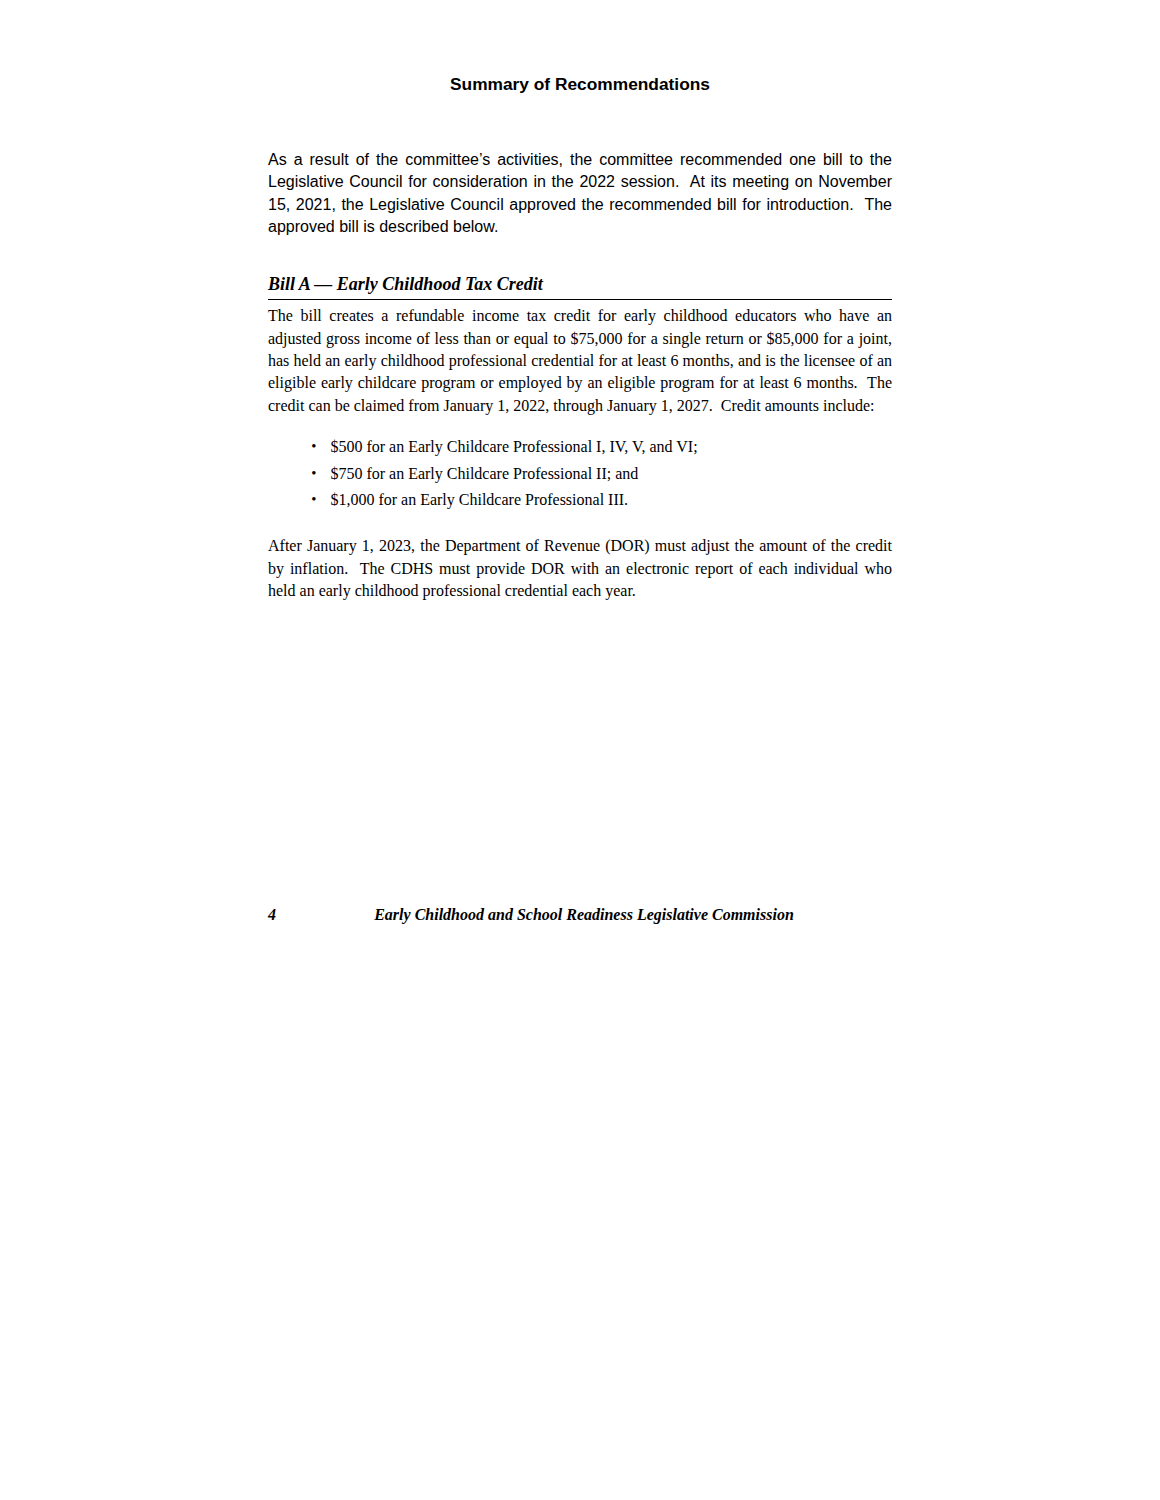Summary of Recommendations
As a result of the committee’s activities, the committee recommended one bill to the Legislative Council for consideration in the 2022 session. At its meeting on November 15, 2021, the Legislative Council approved the recommended bill for introduction. The approved bill is described below.
Bill A — Early Childhood Tax Credit
The bill creates a refundable income tax credit for early childhood educators who have an adjusted gross income of less than or equal to $75,000 for a single return or $85,000 for a joint, has held an early childhood professional credential for at least 6 months, and is the licensee of an eligible early childcare program or employed by an eligible program for at least 6 months. The credit can be claimed from January 1, 2022, through January 1, 2027. Credit amounts include:
$500 for an Early Childcare Professional I, IV, V, and VI;
$750 for an Early Childcare Professional II; and
$1,000 for an Early Childcare Professional III.
After January 1, 2023, the Department of Revenue (DOR) must adjust the amount of the credit by inflation. The CDHS must provide DOR with an electronic report of each individual who held an early childhood professional credential each year.
4
Early Childhood and School Readiness Legislative Commission